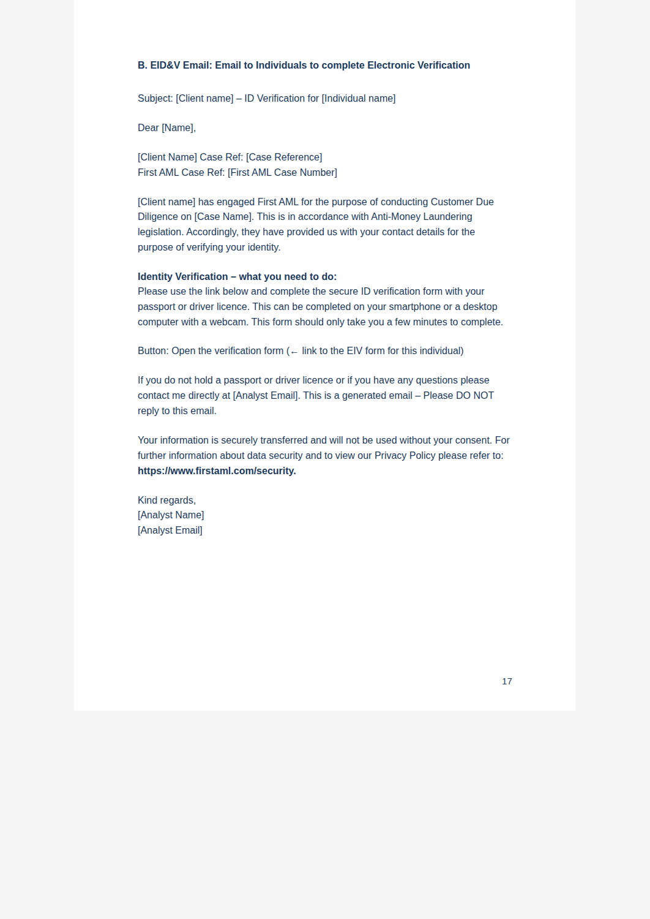B. EID&V Email: Email to Individuals to complete Electronic Verification
Subject: [Client name] – ID Verification for [Individual name]
Dear [Name],
[Client Name] Case Ref: [Case Reference]
First AML Case Ref: [First AML Case Number]
[Client name] has engaged First AML for the purpose of conducting Customer Due Diligence on [Case Name]. This is in accordance with Anti-Money Laundering legislation. Accordingly, they have provided us with your contact details for the purpose of verifying your identity.
Identity Verification – what you need to do:
Please use the link below and complete the secure ID verification form with your passport or driver licence. This can be completed on your smartphone or a desktop computer with a webcam. This form should only take you a few minutes to complete.
Button: Open the verification form (← link to the EIV form for this individual)
If you do not hold a passport or driver licence or if you have any questions please contact me directly at [Analyst Email]. This is a generated email – Please DO NOT reply to this email.
Your information is securely transferred and will not be used without your consent. For further information about data security and to view our Privacy Policy please refer to: https://www.firstaml.com/security.
Kind regards,
[Analyst Name]
[Analyst Email]
17